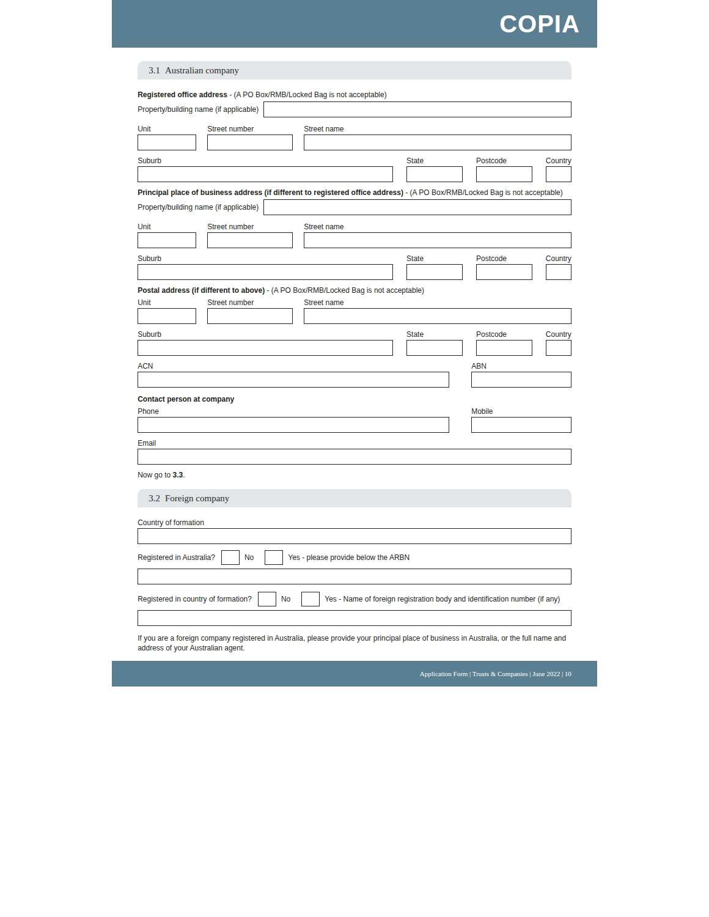COPIA
3.1 Australian company
Registered office address - (A PO Box/RMB/Locked Bag is not acceptable)
Property/building name (if applicable)
Unit
Street number
Street name
Suburb
State
Postcode
Country
Principal place of business address (if different to registered office address) - (A PO Box/RMB/Locked Bag is not acceptable)
Property/building name (if applicable)
Unit
Street number
Street name
Suburb
State
Postcode
Country
Postal address (if different to above) - (A PO Box/RMB/Locked Bag is not acceptable)
Unit
Street number
Street name
Suburb
State
Postcode
Country
ACN
ABN
Contact person at company
Phone
Mobile
Email
Now go to 3.3.
3.2 Foreign company
Country of formation
Registered in Australia? No Yes - please provide below the ARBN
Registered in country of formation? No Yes - Name of foreign registration body and identification number (if any)
If you are a foreign company registered in Australia, please provide your principal place of business in Australia, or the full name and address of your Australian agent.
Application Form | Trusts & Companies | June 2022 | 10